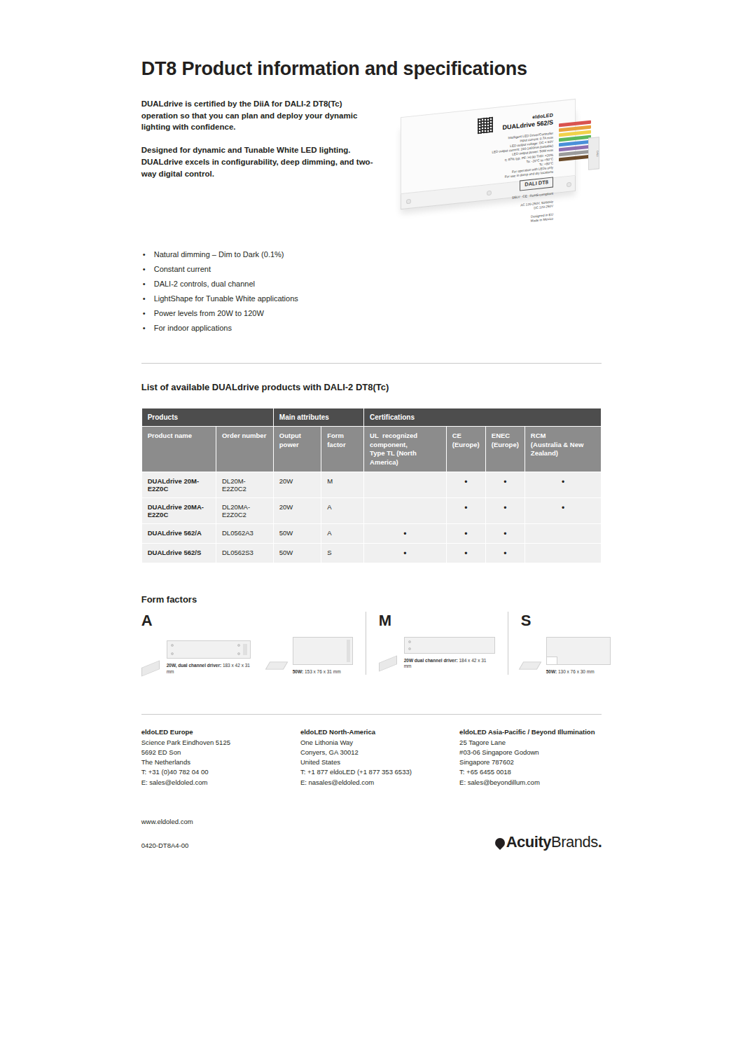DT8 Product information and specifications
DUALdrive is certified by the DiiA for DALI-2 DT8(Tc) operation so that you can plan and deploy your dynamic lighting with confidence.
Designed for dynamic and Tunable White LED lighting. DUALdrive excels in configurability, deep dimming, and two-way digital control.
eldoLED
DUALdrive 562/S
Intelligent LED Driver/Controller
Input current: 0.7A max
LED output voltage: DC < 60V
LED output current: 160-1400mA (settable)
LED output power: 50W max
η: 87% typ. PF: >0.90 THD: <20%
Ta: -20°C to +50°C
Tc: +80°C
For operation with LEDs only
For use in damp and dry locations
DALI DT8
SELV CE RoHS-compliant
AC 120-250V, 50/60Hz
DC 120-250V
Designed in EU
Made in Mexico
DALI
Natural dimming – Dim to Dark (0.1%)
Constant current
DALI-2 controls, dual channel
LightShape for Tunable White applications
Power levels from 20W to 120W
For indoor applications
List of available DUALdrive products with DALI-2 DT8(Tc)
| Products | Main attributes | Certifications |
| --- | --- | --- |
| Product name | Order number | Output power | Form factor | UL recognized component, Type TL (North America) | CE (Europe) | ENEC (Europe) | RCM (Australia & New Zealand) |
| DUALdrive 20M-E2Z0C | DL20M-E2Z0C2 | 20W | M | | • | • | • |
| DUALdrive 20MA-E2Z0C | DL20MA-E2Z0C2 | 20W | A | | • | • | • |
| DUALdrive 562/A | DL0562A3 | 50W | A | • | • | • | |
| DUALdrive 562/S | DL0562S3 | 50W | S | • | • | • | |
Form factors
A
20W, dual channel driver: 183 x 42 x 31 mm
50W: 153 x 76 x 31 mm
M
20W dual channel driver: 184 x 42 x 31 mm
S
50W: 130 x 76 x 30 mm
eldoLED Europe
Science Park Eindhoven 5125
5692 ED Son
The Netherlands
T: +31 (0)40 782 04 00
E: sales@eldoled.com
eldoLED North-America
One Lithonia Way
Conyers, GA 30012
United States
T: +1 877 eldoLED (+1 877 353 6533)
E: nasales@eldoled.com
eldoLED Asia-Pacific / Beyond Illumination
25 Tagore Lane
#03-06 Singapore Godown
Singapore 787602
T: +65 6455 0018
E: sales@beyondillum.com
www.eldoled.com
0420-DT8A4-00
Acuity Brands.